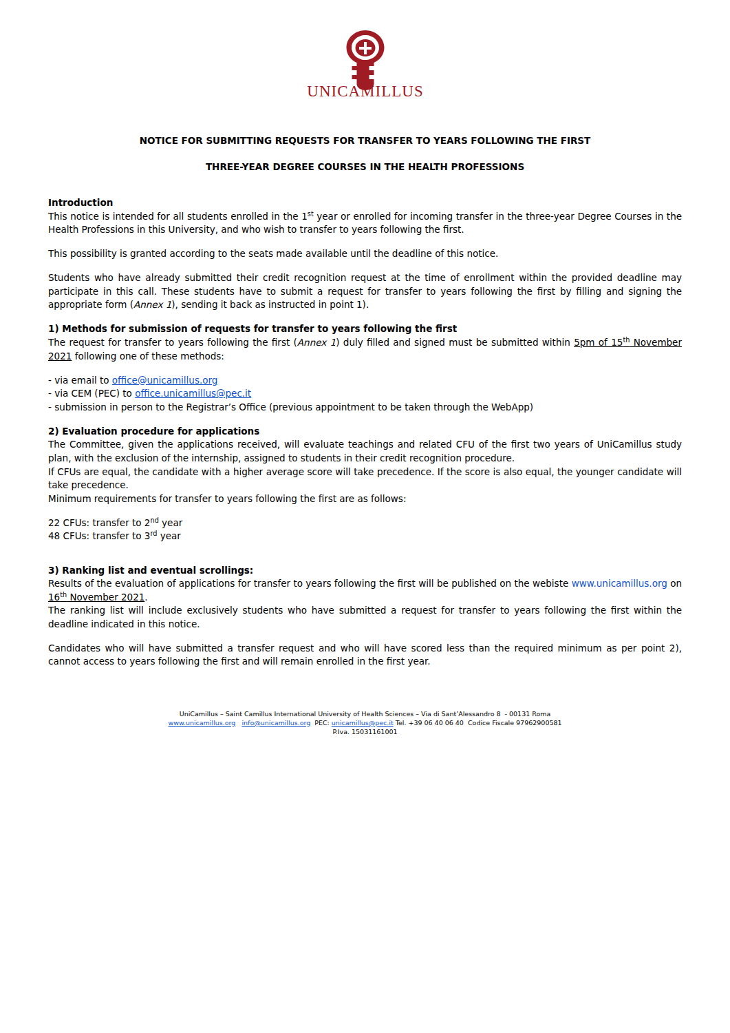Notice for submitting requests for transfer to years following the first
Three-year degree courses in the health professions
Introduction
This notice is intended for all students enrolled in the 1st year or enrolled for incoming transfer in the three-year Degree Courses in the Health Professions in this University, and who wish to transfer to years following the first.
This possibility is granted according to the seats made available until the deadline of this notice.
Students who have already submitted their credit recognition request at the time of enrollment within the provided deadline may participate in this call. These students have to submit a request for transfer to years following the first by filling and signing the appropriate form (Annex 1), sending it back as instructed in point 1).
1) Methods for submission of requests for transfer to years following the first
The request for transfer to years following the first (Annex 1) duly filled and signed must be submitted within 5pm of 15th November 2021 following one of these methods:
- via email to office@unicamillus.org
- via CEM (PEC) to office.unicamillus@pec.it
- submission in person to the Registrar’s Office (previous appointment to be taken through the WebApp)
2) Evaluation procedure for applications
The Committee, given the applications received, will evaluate teachings and related CFU of the first two years of UniCamillus study plan, with the exclusion of the internship, assigned to students in their credit recognition procedure.
If CFUs are equal, the candidate with a higher average score will take precedence. If the score is also equal, the younger candidate will take precedence.
Minimum requirements for transfer to years following the first are as follows:
22 CFUs: transfer to 2nd year
48 CFUs: transfer to 3rd year
3) Ranking list and eventual scrollings:
Results of the evaluation of applications for transfer to years following the first will be published on the webiste www.unicamillus.org on 16th November 2021.
The ranking list will include exclusively students who have submitted a request for transfer to years following the first within the deadline indicated in this notice.
Candidates who will have submitted a transfer request and who will have scored less than the required minimum as per point 2), cannot access to years following the first and will remain enrolled in the first year.
UniCamillus – Saint Camillus International University of Health Sciences – Via di Sant’Alessandro 8 - 00131 Roma
www.unicamillus.org info@unicamillus.org PEC: unicamillus@pec.it Tel. +39 06 40 06 40 Codice Fiscale 97962900581
P.Iva. 15031161001